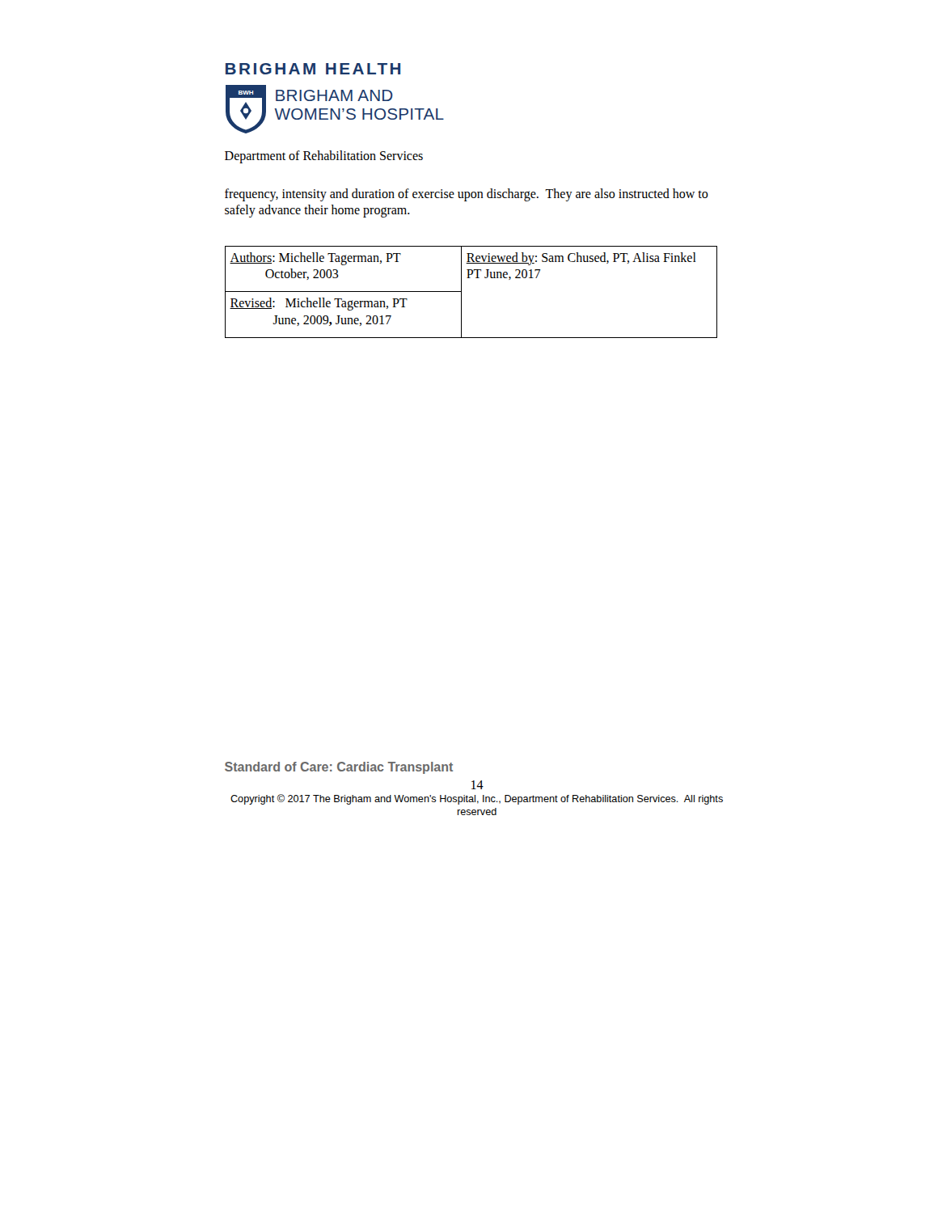BRIGHAM HEALTH
BWH
BRIGHAM AND WOMEN’S HOSPITAL
Department of Rehabilitation Services
frequency, intensity and duration of exercise upon discharge. They are also instructed how to safely advance their home program.
| Authors : Michelle Tagerman, PT October, 2003 | Reviewed by : Sam Chused, PT, Alisa Finkel PT June, 2017 |
| Revised : Michelle Tagerman, PT June, 2009 , June, 2017 |
Standard of Care: Cardiac Transplant
14
Copyright © 2017 The Brigham and Women's Hospital, Inc., Department of Rehabilitation Services. All rights reserved